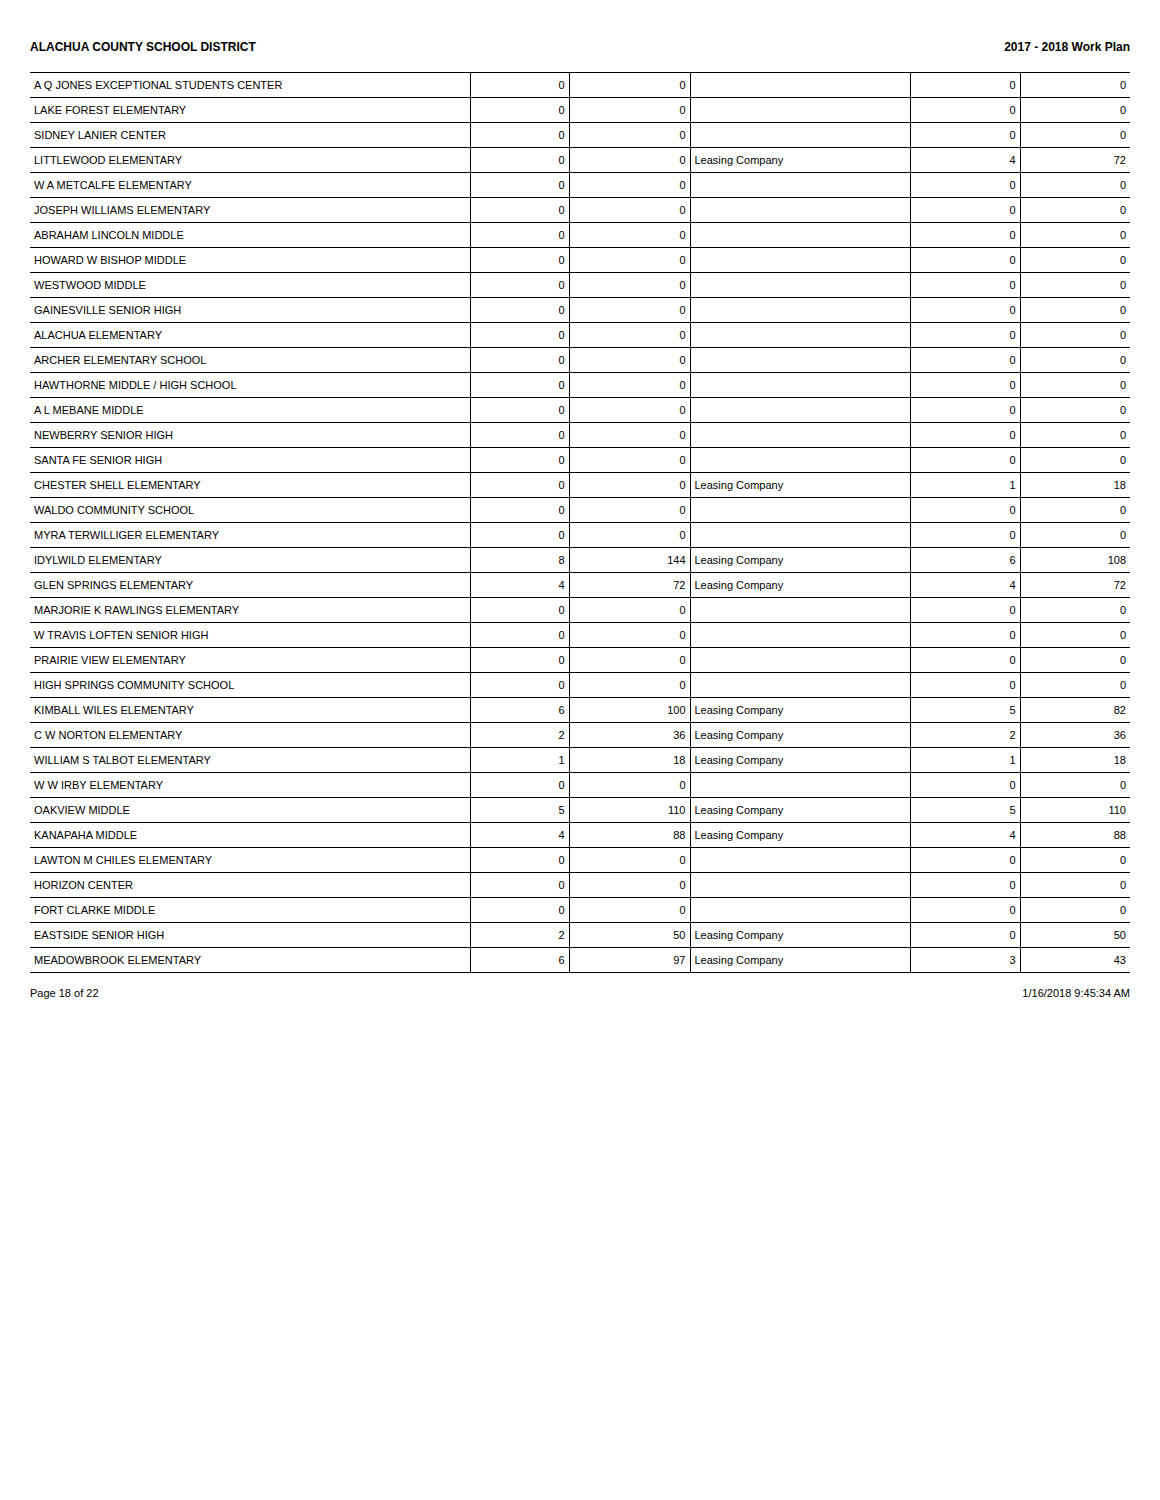ALACHUA COUNTY SCHOOL DISTRICT
2017 - 2018 Work Plan
| A Q JONES EXCEPTIONAL STUDENTS CENTER | 0 | 0 | | 0 | 0 |
| LAKE FOREST ELEMENTARY | 0 | 0 | | 0 | 0 |
| SIDNEY LANIER CENTER | 0 | 0 | | 0 | 0 |
| LITTLEWOOD ELEMENTARY | 0 | 0 | Leasing Company | 4 | 72 |
| W A METCALFE ELEMENTARY | 0 | 0 | | 0 | 0 |
| JOSEPH WILLIAMS ELEMENTARY | 0 | 0 | | 0 | 0 |
| ABRAHAM LINCOLN MIDDLE | 0 | 0 | | 0 | 0 |
| HOWARD W BISHOP MIDDLE | 0 | 0 | | 0 | 0 |
| WESTWOOD MIDDLE | 0 | 0 | | 0 | 0 |
| GAINESVILLE SENIOR HIGH | 0 | 0 | | 0 | 0 |
| ALACHUA ELEMENTARY | 0 | 0 | | 0 | 0 |
| ARCHER ELEMENTARY SCHOOL | 0 | 0 | | 0 | 0 |
| HAWTHORNE MIDDLE / HIGH SCHOOL | 0 | 0 | | 0 | 0 |
| A L MEBANE MIDDLE | 0 | 0 | | 0 | 0 |
| NEWBERRY SENIOR HIGH | 0 | 0 | | 0 | 0 |
| SANTA FE SENIOR HIGH | 0 | 0 | | 0 | 0 |
| CHESTER SHELL ELEMENTARY | 0 | 0 | Leasing Company | 1 | 18 |
| WALDO COMMUNITY SCHOOL | 0 | 0 | | 0 | 0 |
| MYRA TERWILLIGER ELEMENTARY | 0 | 0 | | 0 | 0 |
| IDYLWILD ELEMENTARY | 8 | 144 | Leasing Company | 6 | 108 |
| GLEN SPRINGS ELEMENTARY | 4 | 72 | Leasing Company | 4 | 72 |
| MARJORIE K RAWLINGS ELEMENTARY | 0 | 0 | | 0 | 0 |
| W TRAVIS LOFTEN SENIOR HIGH | 0 | 0 | | 0 | 0 |
| PRAIRIE VIEW ELEMENTARY | 0 | 0 | | 0 | 0 |
| HIGH SPRINGS COMMUNITY SCHOOL | 0 | 0 | | 0 | 0 |
| KIMBALL WILES ELEMENTARY | 6 | 100 | Leasing Company | 5 | 82 |
| C W NORTON ELEMENTARY | 2 | 36 | Leasing Company | 2 | 36 |
| WILLIAM S TALBOT ELEMENTARY | 1 | 18 | Leasing Company | 1 | 18 |
| W W IRBY ELEMENTARY | 0 | 0 | | 0 | 0 |
| OAKVIEW MIDDLE | 5 | 110 | Leasing Company | 5 | 110 |
| KANAPAHA MIDDLE | 4 | 88 | Leasing Company | 4 | 88 |
| LAWTON M CHILES ELEMENTARY | 0 | 0 | | 0 | 0 |
| HORIZON CENTER | 0 | 0 | | 0 | 0 |
| FORT CLARKE MIDDLE | 0 | 0 | | 0 | 0 |
| EASTSIDE SENIOR HIGH | 2 | 50 | Leasing Company | 0 | 50 |
| MEADOWBROOK ELEMENTARY | 6 | 97 | Leasing Company | 3 | 43 |
Page 18 of 22
1/16/2018 9:45:34 AM